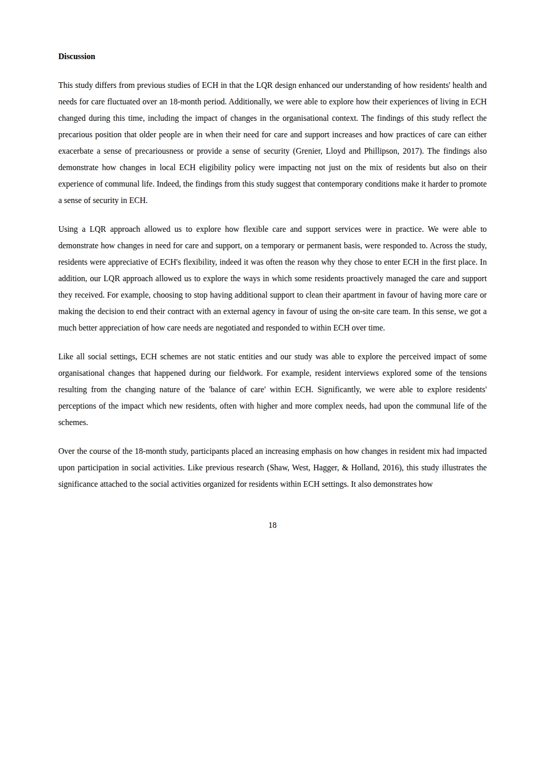Discussion
This study differs from previous studies of ECH in that the LQR design enhanced our understanding of how residents' health and needs for care fluctuated over an 18-month period. Additionally, we were able to explore how their experiences of living in ECH changed during this time, including the impact of changes in the organisational context. The findings of this study reflect the precarious position that older people are in when their need for care and support increases and how practices of care can either exacerbate a sense of precariousness or provide a sense of security (Grenier, Lloyd and Phillipson, 2017). The findings also demonstrate how changes in local ECH eligibility policy were impacting not just on the mix of residents but also on their experience of communal life. Indeed, the findings from this study suggest that contemporary conditions make it harder to promote a sense of security in ECH.
Using a LQR approach allowed us to explore how flexible care and support services were in practice. We were able to demonstrate how changes in need for care and support, on a temporary or permanent basis, were responded to. Across the study, residents were appreciative of ECH's flexibility, indeed it was often the reason why they chose to enter ECH in the first place. In addition, our LQR approach allowed us to explore the ways in which some residents proactively managed the care and support they received. For example, choosing to stop having additional support to clean their apartment in favour of having more care or making the decision to end their contract with an external agency in favour of using the on-site care team. In this sense, we got a much better appreciation of how care needs are negotiated and responded to within ECH over time.
Like all social settings, ECH schemes are not static entities and our study was able to explore the perceived impact of some organisational changes that happened during our fieldwork. For example, resident interviews explored some of the tensions resulting from the changing nature of the 'balance of care' within ECH. Significantly, we were able to explore residents' perceptions of the impact which new residents, often with higher and more complex needs, had upon the communal life of the schemes.
Over the course of the 18-month study, participants placed an increasing emphasis on how changes in resident mix had impacted upon participation in social activities. Like previous research (Shaw, West, Hagger, & Holland, 2016), this study illustrates the significance attached to the social activities organized for residents within ECH settings. It also demonstrates how
18